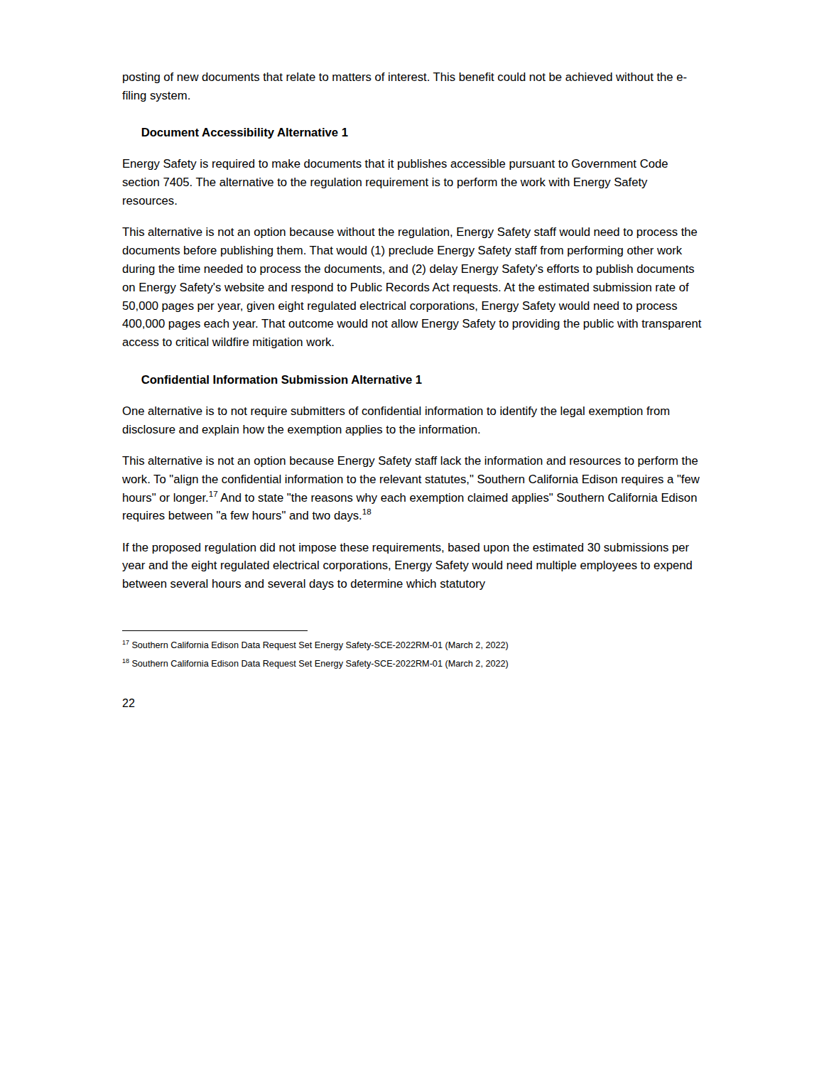posting of new documents that relate to matters of interest. This benefit could not be achieved without the e-filing system.
Document Accessibility Alternative 1
Energy Safety is required to make documents that it publishes accessible pursuant to Government Code section 7405. The alternative to the regulation requirement is to perform the work with Energy Safety resources.
This alternative is not an option because without the regulation, Energy Safety staff would need to process the documents before publishing them. That would (1) preclude Energy Safety staff from performing other work during the time needed to process the documents, and (2) delay Energy Safety's efforts to publish documents on Energy Safety's website and respond to Public Records Act requests. At the estimated submission rate of 50,000 pages per year, given eight regulated electrical corporations, Energy Safety would need to process 400,000 pages each year. That outcome would not allow Energy Safety to providing the public with transparent access to critical wildfire mitigation work.
Confidential Information Submission Alternative 1
One alternative is to not require submitters of confidential information to identify the legal exemption from disclosure and explain how the exemption applies to the information.
This alternative is not an option because Energy Safety staff lack the information and resources to perform the work. To "align the confidential information to the relevant statutes," Southern California Edison requires a "few hours" or longer.17 And to state "the reasons why each exemption claimed applies" Southern California Edison requires between "a few hours" and two days.18
If the proposed regulation did not impose these requirements, based upon the estimated 30 submissions per year and the eight regulated electrical corporations, Energy Safety would need multiple employees to expend between several hours and several days to determine which statutory
17 Southern California Edison Data Request Set Energy Safety-SCE-2022RM-01 (March 2, 2022)
18 Southern California Edison Data Request Set Energy Safety-SCE-2022RM-01 (March 2, 2022)
22